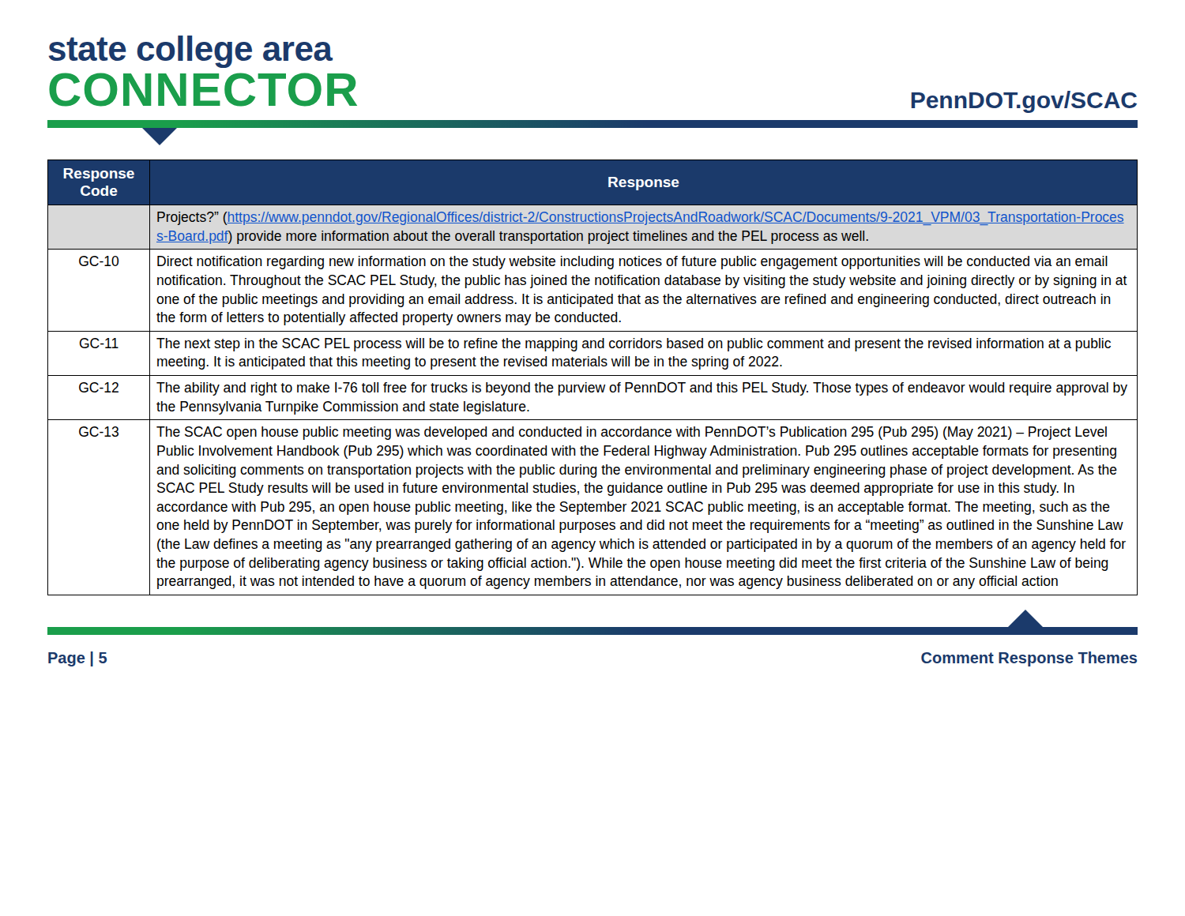state college area
CONNECTOR
PennDOT.gov/SCAC
| Response Code | Response |
| --- | --- |
| | Projects?” ( https://www.penndot.gov/RegionalOffices/district-2/ConstructionsProjectsAndRoadwork/SCAC/Documents/9-2021_VPM/03_Transportation-Process-Board.pdf ) provide more information about the overall transportation project timelines and the PEL process as well. |
| GC-10 | Direct notification regarding new information on the study website including notices of future public engagement opportunities will be conducted via an email notification. Throughout the SCAC PEL Study, the public has joined the notification database by visiting the study website and joining directly or by signing in at one of the public meetings and providing an email address. It is anticipated that as the alternatives are refined and engineering conducted, direct outreach in the form of letters to potentially affected property owners may be conducted. |
| GC-11 | The next step in the SCAC PEL process will be to refine the mapping and corridors based on public comment and present the revised information at a public meeting. It is anticipated that this meeting to present the revised materials will be in the spring of 2022. |
| GC-12 | The ability and right to make I-76 toll free for trucks is beyond the purview of PennDOT and this PEL Study. Those types of endeavor would require approval by the Pennsylvania Turnpike Commission and state legislature. |
| GC-13 | The SCAC open house public meeting was developed and conducted in accordance with PennDOT’s Publication 295 (Pub 295) (May 2021) – Project Level Public Involvement Handbook (Pub 295) which was coordinated with the Federal Highway Administration. Pub 295 outlines acceptable formats for presenting and soliciting comments on transportation projects with the public during the environmental and preliminary engineering phase of project development. As the SCAC PEL Study results will be used in future environmental studies, the guidance outline in Pub 295 was deemed appropriate for use in this study. In accordance with Pub 295, an open house public meeting, like the September 2021 SCAC public meeting, is an acceptable format. The meeting, such as the one held by PennDOT in September, was purely for informational purposes and did not meet the requirements for a “meeting” as outlined in the Sunshine Law (the Law defines a meeting as "any prearranged gathering of an agency which is attended or participated in by a quorum of the members of an agency held for the purpose of deliberating agency business or taking official action."). While the open house meeting did meet the first criteria of the Sunshine Law of being prearranged, it was not intended to have a quorum of agency members in attendance, nor was agency business deliberated on or any official action |
Page | 5
Comment Response Themes